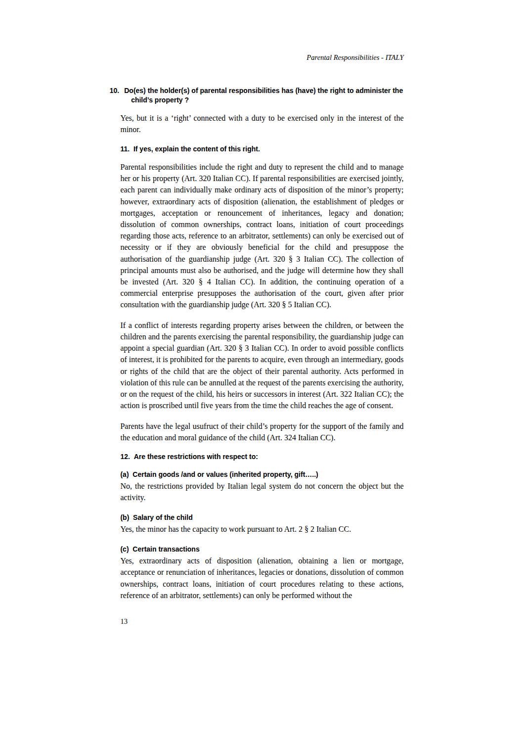Parental Responsibilities - ITALY
10. Do(es) the holder(s) of parental responsibilities has (have) the right to administer the child’s property ?
Yes, but it is a ‘right’ connected with a duty to be exercised only in the interest of the minor.
11. If yes, explain the content of this right.
Parental responsibilities include the right and duty to represent the child and to manage her or his property (Art. 320 Italian CC). If parental responsibilities are exercised jointly, each parent can individually make ordinary acts of disposition of the minor’s property; however, extraordinary acts of disposition (alienation, the establishment of pledges or mortgages, acceptation or renouncement of inheritances, legacy and donation; dissolution of common ownerships, contract loans, initiation of court proceedings regarding those acts, reference to an arbitrator, settlements) can only be exercised out of necessity or if they are obviously beneficial for the child and presuppose the authorisation of the guardianship judge (Art. 320 § 3 Italian CC). The collection of principal amounts must also be authorised, and the judge will determine how they shall be invested (Art. 320 § 4 Italian CC). In addition, the continuing operation of a commercial enterprise presupposes the authorisation of the court, given after prior consultation with the guardianship judge (Art. 320 § 5 Italian CC).
If a conflict of interests regarding property arises between the children, or between the children and the parents exercising the parental responsibility, the guardianship judge can appoint a special guardian (Art. 320 § 3 Italian CC). In order to avoid possible conflicts of interest, it is prohibited for the parents to acquire, even through an intermediary, goods or rights of the child that are the object of their parental authority. Acts performed in violation of this rule can be annulled at the request of the parents exercising the authority, or on the request of the child, his heirs or successors in interest (Art. 322 Italian CC); the action is proscribed until five years from the time the child reaches the age of consent.
Parents have the legal usufruct of their child’s property for the support of the family and the education and moral guidance of the child (Art. 324 Italian CC).
12. Are these restrictions with respect to:
(a) Certain goods /and or values (inherited property, gift…..)
No, the restrictions provided by Italian legal system do not concern the object but the activity.
(b) Salary of the child
Yes, the minor has the capacity to work pursuant to Art. 2 § 2 Italian CC.
(c) Certain transactions
Yes, extraordinary acts of disposition (alienation, obtaining a lien or mortgage, acceptance or renunciation of inheritances, legacies or donations, dissolution of common ownerships, contract loans, initiation of court procedures relating to these actions, reference of an arbitrator, settlements) can only be performed without the
13